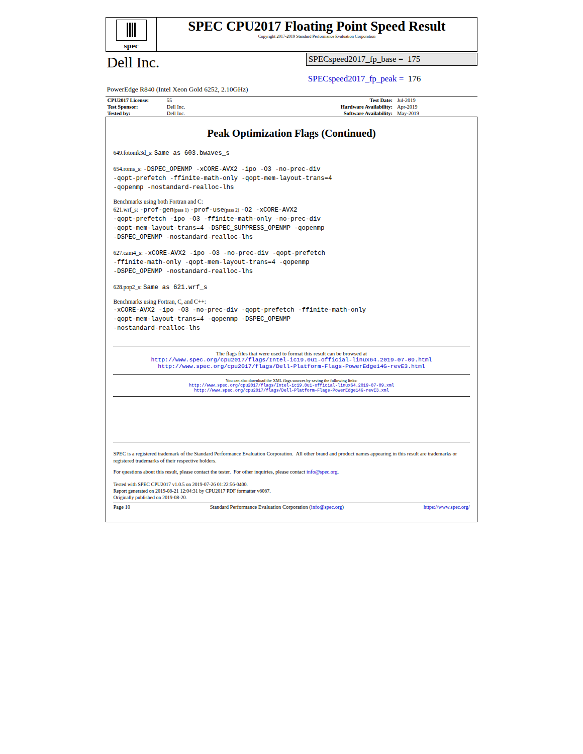spec
SPEC CPU2017 Floating Point Speed Result
Copyright 2017-2019 Standard Performance Evaluation Corporation
Dell Inc.
PowerEdge R840 (Intel Xeon Gold 6252, 2.10GHz)
SPECspeed2017_fp_base = 175
SPECspeed2017_fp_peak = 176
| CPU2017 License: | 55 | Test Date: | Jul-2019 |
| Test Sponsor: | Dell Inc. | Hardware Availability: | Apr-2019 |
| Tested by: | Dell Inc. | Software Availability: | May-2019 |
Peak Optimization Flags (Continued)
649.fotonik3d_s: Same as 603.bwaves_s
654.roms_s: -DSPEC_OPENMP -xCORE-AVX2 -ipo -O3 -no-prec-div
-qopt-prefetch -ffinite-math-only -qopt-mem-layout-trans=4
-qopenmp -nostandard-realloc-lhs
Benchmarks using both Fortran and C:
621.wrf_s: -prof-gen(pass 1) -prof-use(pass 2) -O2 -xCORE-AVX2
-qopt-prefetch -ipo -O3 -ffinite-math-only -no-prec-div
-qopt-mem-layout-trans=4 -DSPEC_SUPPRESS_OPENMP -qopenmp
-DSPEC_OPENMP -nostandard-realloc-lhs
627.cam4_s: -xCORE-AVX2 -ipo -O3 -no-prec-div -qopt-prefetch
-ffinite-math-only -qopt-mem-layout-trans=4 -qopenmp
-DSPEC_OPENMP -nostandard-realloc-lhs
628.pop2_s: Same as 621.wrf_s
Benchmarks using Fortran, C, and C++:
-xCORE-AVX2 -ipo -O3 -no-prec-div -qopt-prefetch -ffinite-math-only
-qopt-mem-layout-trans=4 -qopenmp -DSPEC_OPENMP
-nostandard-realloc-lhs
The flags files that were used to format this result can be browsed at
http://www.spec.org/cpu2017/flags/Intel-ic19.0u1-official-linux64.2019-07-09.html
http://www.spec.org/cpu2017/flags/Dell-Platform-Flags-PowerEdge14G-revE3.html
You can also download the XML flags sources by saving the following links:
http://www.spec.org/cpu2017/flags/Intel-ic19.0u1-official-linux64.2019-07-09.xml
http://www.spec.org/cpu2017/flags/Dell-Platform-Flags-PowerEdge14G-revE3.xml
SPEC is a registered trademark of the Standard Performance Evaluation Corporation. All other brand and product names appearing in this result are trademarks or registered trademarks of their respective holders.
For questions about this result, please contact the tester. For other inquiries, please contact info@spec.org.
Tested with SPEC CPU2017 v1.0.5 on 2019-07-26 01:22:56-0400.
Report generated on 2019-08-21 12:04:31 by CPU2017 PDF formatter v6067.
Originally published on 2019-08-20.
Page 10
Standard Performance Evaluation Corporation (info@spec.org)
https://www.spec.org/